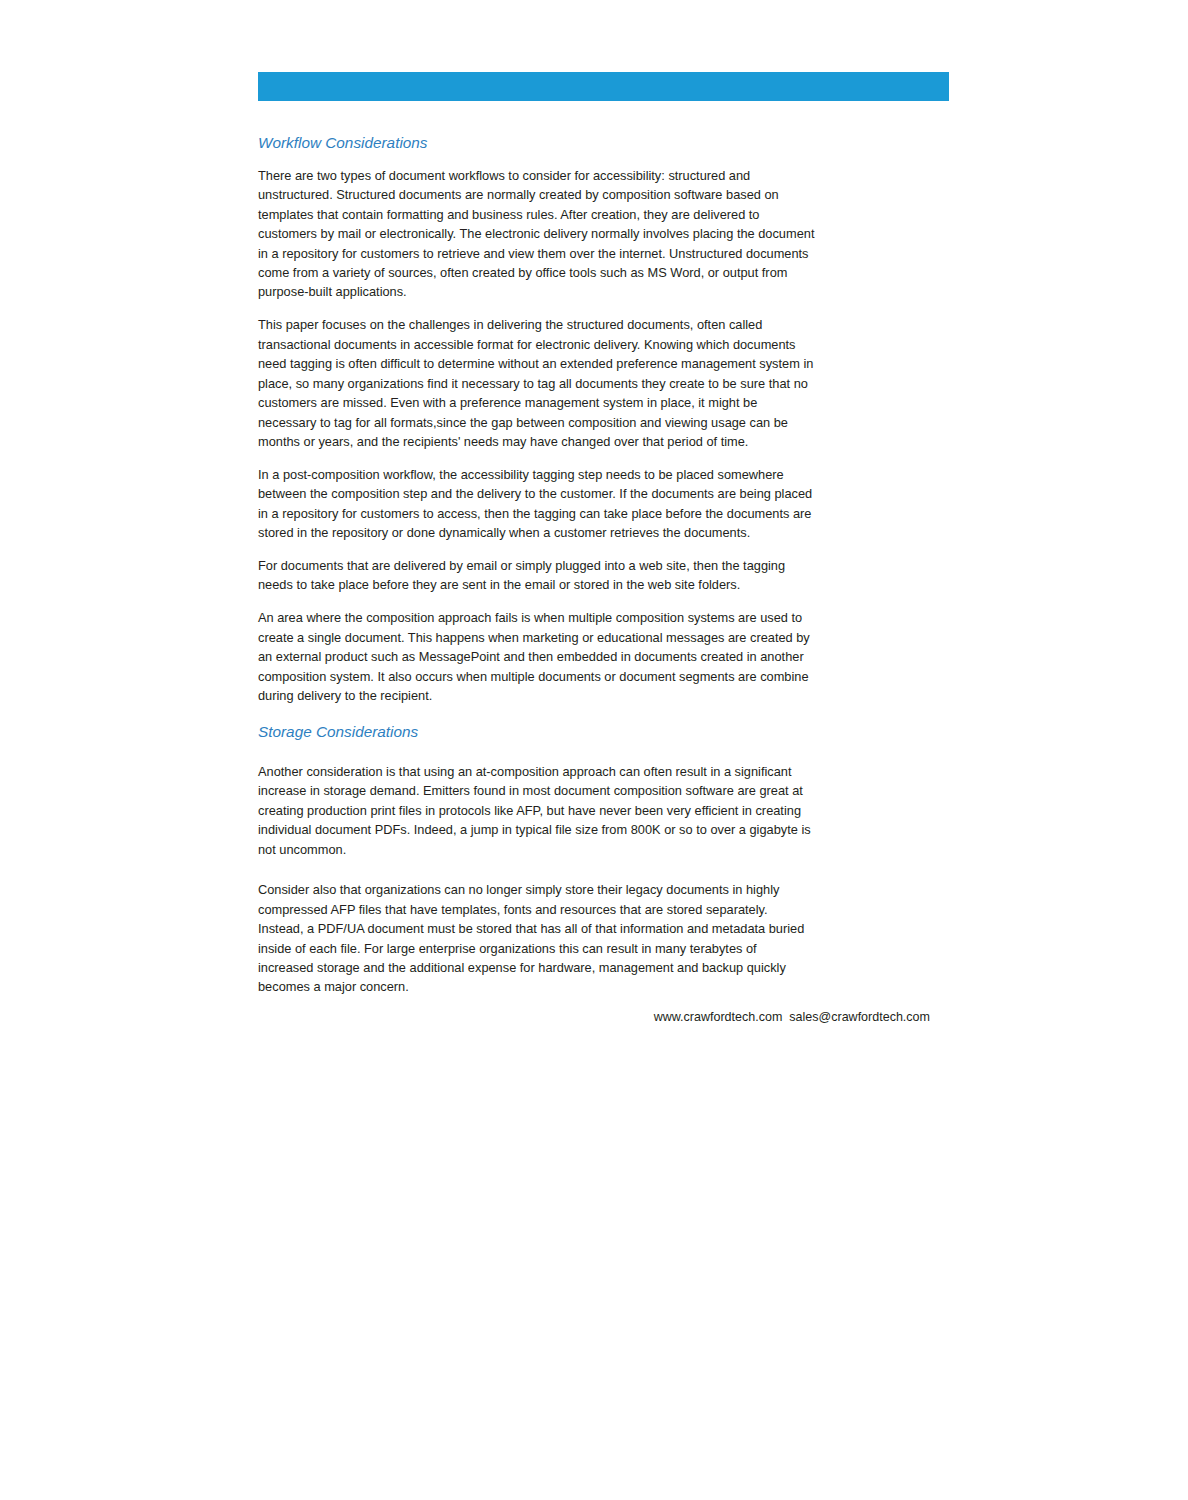Workflow Considerations
There are two types of document workflows to consider for accessibility: structured and unstructured. Structured documents are normally created by composition software based on templates that contain formatting and business rules. After creation, they are delivered to customers by mail or electronically. The electronic delivery normally involves placing the document in a repository for customers to retrieve and view them over the internet. Unstructured documents come from a variety of sources, often created by office tools such as MS Word, or output from purpose-built applications.
This paper focuses on the challenges in delivering the structured documents, often called transactional documents in accessible format for electronic delivery. Knowing which documents need tagging is often difficult to determine without an extended preference management system in place, so many organizations find it necessary to tag all documents they create to be sure that no customers are missed. Even with a preference management system in place, it might be necessary to tag for all formats,since the gap between composition and viewing usage can be months or years, and the recipients' needs may have changed over that period of time.
In a post-composition workflow, the accessibility tagging step needs to be placed somewhere between the composition step and the delivery to the customer. If the documents are being placed in a repository for customers to access, then the tagging can take place before the documents are stored in the repository or done dynamically when a customer retrieves the documents.
For documents that are delivered by email or simply plugged into a web site, then the tagging needs to take place before they are sent in the email or stored in the web site folders.
An area where the composition approach fails is when multiple composition systems are used to create a single document. This happens when marketing or educational messages are created by an external product such as MessagePoint and then embedded in documents created in another composition system. It also occurs when multiple documents or document segments are combine during delivery to the recipient.
Storage Considerations
Another consideration is that using an at-composition approach can often result in a significant increase in storage demand. Emitters found in most document composition software are great at creating production print files in protocols like AFP, but have never been very efficient in creating individual document PDFs. Indeed, a jump in typical file size from 800K or so to over a gigabyte is not uncommon.
Consider also that organizations can no longer simply store their legacy documents in highly compressed AFP files that have templates, fonts and resources that are stored separately. Instead, a PDF/UA document must be stored that has all of that information and metadata buried inside of each file. For large enterprise organizations this can result in many terabytes of increased storage and the additional expense for hardware, management and backup quickly becomes a major concern.
www.crawfordtech.com sales@crawfordtech.com